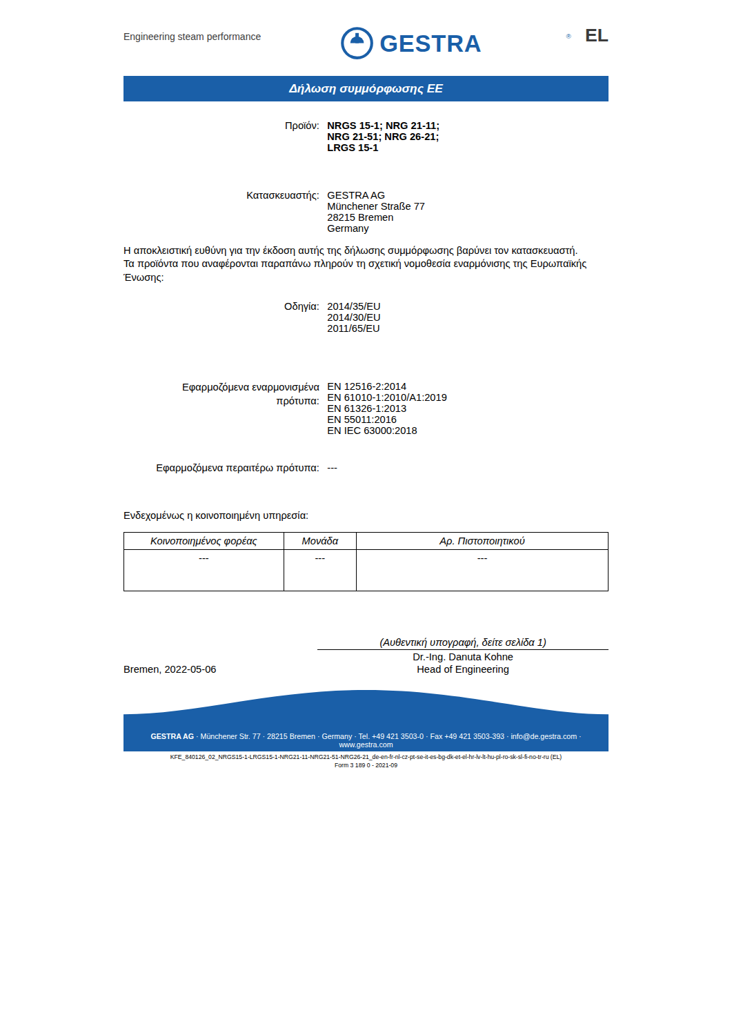Engineering steam performance
GESTRA ®
EL
Δήλωση συμμόρφωσης ΕΕ
Προϊόν:
NRGS 15-1; NRG 21-11;
NRG 21-51; NRG 26-21;
LRGS 15-1
Κατασκευαστής:
GESTRA AG
Münchener Straße 77
28215 Bremen
Germany
Η αποκλειστική ευθύνη για την έκδοση αυτής της δήλωσης συμμόρφωσης βαρύνει τον κατασκευαστή.
Τα προϊόντα που αναφέρονται παραπάνω πληρούν τη σχετική νομοθεσία εναρμόνισης της Ευρωπαϊκής Ένωσης:
Οδηγία:
2014/35/EU
2014/30/EU
2011/65/EU
Εφαρμοζόμενα εναρμονισμένα
πρότυπα:
EN 12516-2:2014
EN 61010-1:2010/A1:2019
EN 61326-1:2013
EN 55011:2016
EN IEC 63000:2018
Εφαρμοζόμενα περαιτέρω πρότυπα:
---
Ενδεχομένως η κοινοποιημένη υπηρεσία:
| Κοινοποιημένος φορέας | Μονάδα | Αρ. Πιστοποιητικού |
| --- | --- | --- |
| --- | --- | --- |
Bremen, 2022-05-06
(Αυθεντική υπογραφή, δείτε σελίδα 1)
Dr.-Ing. Danuta Kohne
Head of Engineering
GESTRA AG · Münchener Str. 77 · 28215 Bremen · Germany · Tel. +49 421 3503-0 · Fax +49 421 3503-393 · info@de.gestra.com · www.gestra.com
KFE_840126_02_NRGS15-1-LRGS15-1-NRG21-11-NRG21-51-NRG26-21_de-en-fr-nl-cz-pt-se-it-es-bg-dk-et-el-hr-lv-lt-hu-pl-ro-sk-sl-fi-no-tr-ru (EL)
Form 3 189 0 - 2021-09